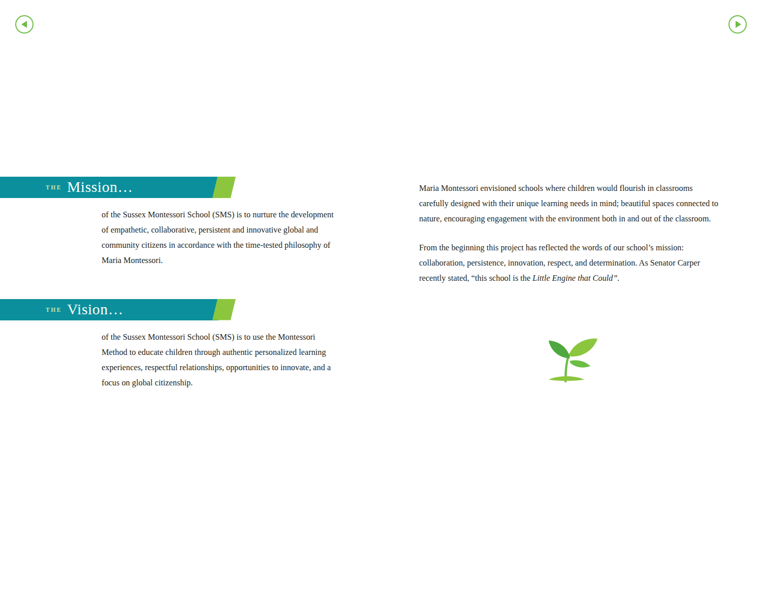The Mission…
of the Sussex Montessori School (SMS) is to nurture the development of empathetic, collaborative, persistent and innovative global and community citizens in accordance with the time-tested philosophy of Maria Montessori.
The Vision…
of the Sussex Montessori School (SMS) is to use the Montessori Method to educate children through authentic personalized learning experiences, respectful relationships, opportunities to innovate, and a focus on global citizenship.
Maria Montessori envisioned schools where children would flourish in classrooms carefully designed with their unique learning needs in mind; beautiful spaces connected to nature, encouraging engagement with the environment both in and out of the classroom.
From the beginning this project has reflected the words of our school’s mission: collaboration, persistence, innovation, respect, and determination. As Senator Carper recently stated, “this school is the Little Engine that Could”.